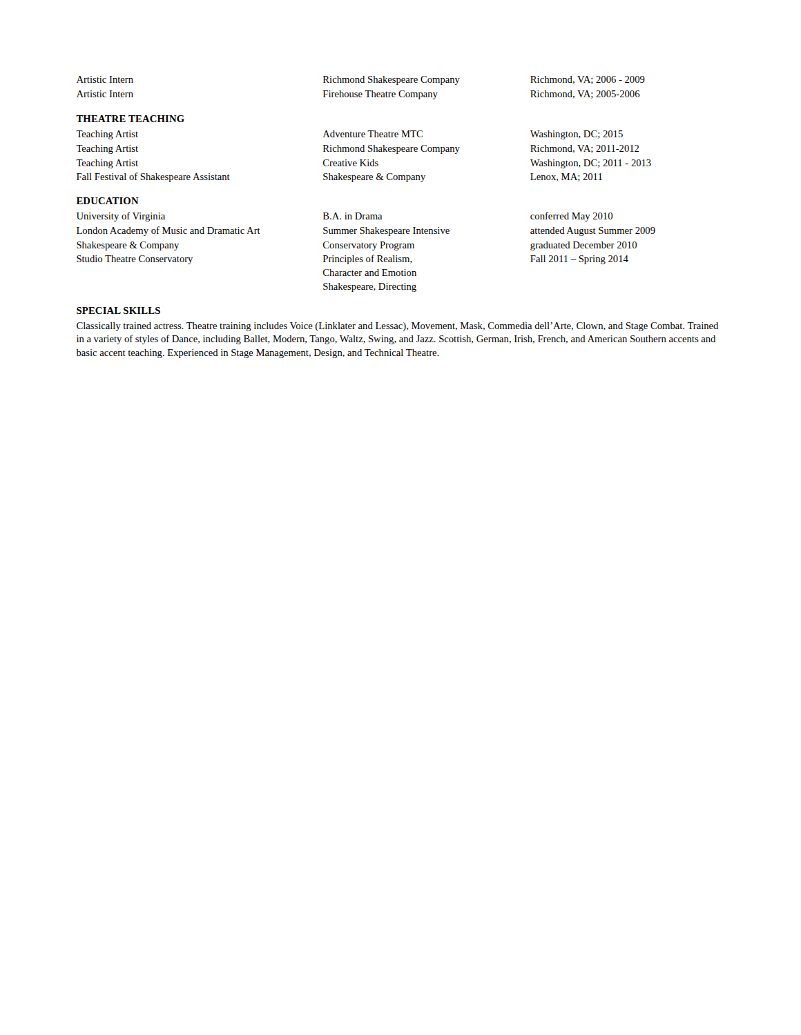| Artistic Intern | Richmond Shakespeare Company | Richmond, VA; 2006 - 2009 |
| Artistic Intern | Firehouse Theatre Company | Richmond, VA; 2005-2006 |
THEATRE TEACHING
| Teaching Artist | Adventure Theatre MTC | Washington, DC; 2015 |
| Teaching Artist | Richmond Shakespeare Company | Richmond, VA; 2011-2012 |
| Teaching Artist | Creative Kids | Washington, DC; 2011 - 2013 |
| Fall Festival of Shakespeare Assistant | Shakespeare & Company | Lenox, MA; 2011 |
EDUCATION
| University of Virginia | B.A. in Drama | conferred May 2010 |
| London Academy of Music and Dramatic Art | Summer Shakespeare Intensive | attended August Summer 2009 |
| Shakespeare & Company | Conservatory Program | graduated December 2010 |
| Studio Theatre Conservatory | Principles of Realism, Character and Emotion Shakespeare, Directing | Fall 2011 – Spring 2014 |
SPECIAL SKILLS
Classically trained actress. Theatre training includes Voice (Linklater and Lessac), Movement, Mask, Commedia dell’Arte, Clown, and Stage Combat. Trained in a variety of styles of Dance, including Ballet, Modern, Tango, Waltz, Swing, and Jazz. Scottish, German, Irish, French, and American Southern accents and basic accent teaching. Experienced in Stage Management, Design, and Technical Theatre.